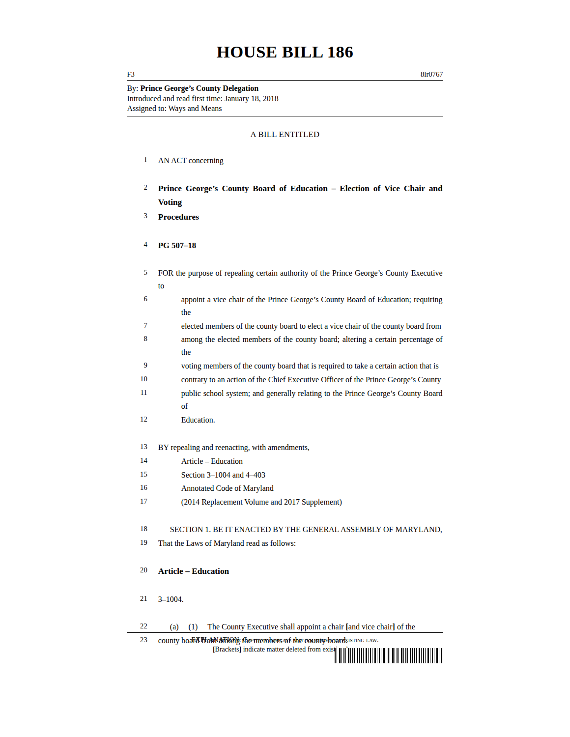HOUSE BILL 186
F3 8lr0767
By: Prince George’s County Delegation
Introduced and read first time: January 18, 2018
Assigned to: Ways and Means
A BILL ENTITLED
| 1 | AN ACT concerning |
| 2 | Prince George’s County Board of Education – Election of Vice Chair and Voting |
| 3 | Procedures |
| 4 | PG 507–18 |
| 5 | FOR the purpose of repealing certain authority of the Prince George’s County Executive to |
| 6 | appoint a vice chair of the Prince George’s County Board of Education; requiring the |
| 7 | elected members of the county board to elect a vice chair of the county board from |
| 8 | among the elected members of the county board; altering a certain percentage of the |
| 9 | voting members of the county board that is required to take a certain action that is |
| 10 | contrary to an action of the Chief Executive Officer of the Prince George’s County |
| 11 | public school system; and generally relating to the Prince George’s County Board of |
| 12 | Education. |
| 13 | BY repealing and reenacting, with amendments, |
| 14 | Article – Education |
| 15 | Section 3–1004 and 4–403 |
| 16 | Annotated Code of Maryland |
| 17 | (2014 Replacement Volume and 2017 Supplement) |
| 18 | SECTION 1. BE IT ENACTED BY THE GENERAL ASSEMBLY OF MARYLAND, |
| 19 | That the Laws of Maryland read as follows: |
| 20 | Article – Education |
| 21 | 3–1004. |
| 22 | (a) (1) The County Executive shall appoint a chair [ and vice chair ] of the |
| 23 | county board from among the members of the county board. |
EXPLANATION: Capitals indicate matter added to existing law.
[Brackets] indicate matter deleted from existing law.